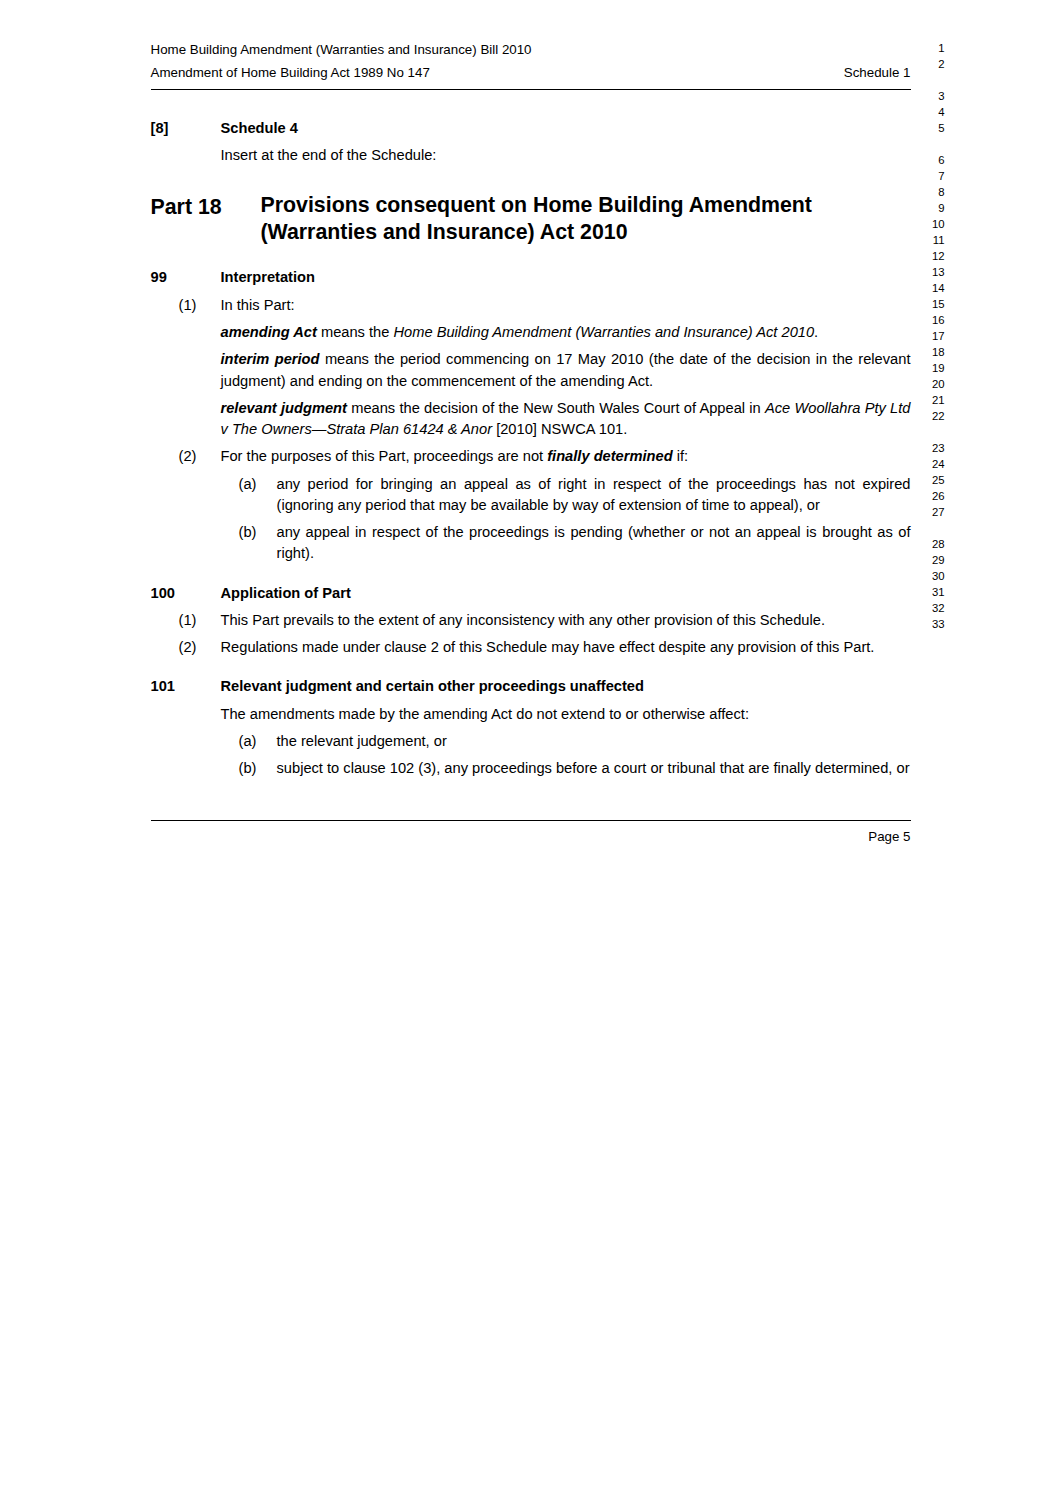Home Building Amendment (Warranties and Insurance) Bill 2010
Amendment of Home Building Act 1989 No 147 Schedule 1
[8] Schedule 4
Insert at the end of the Schedule:
Part 18
Provisions consequent on Home Building Amendment (Warranties and Insurance) Act 2010
99 Interpretation
(1) In this Part:
amending Act means the Home Building Amendment (Warranties and Insurance) Act 2010.
interim period means the period commencing on 17 May 2010 (the date of the decision in the relevant judgment) and ending on the commencement of the amending Act.
relevant judgment means the decision of the New South Wales Court of Appeal in Ace Woollahra Pty Ltd v The Owners—Strata Plan 61424 & Anor [2010] NSWCA 101.
(2) For the purposes of this Part, proceedings are not finally determined if:
(a) any period for bringing an appeal as of right in respect of the proceedings has not expired (ignoring any period that may be available by way of extension of time to appeal), or
(b) any appeal in respect of the proceedings is pending (whether or not an appeal is brought as of right).
100 Application of Part
(1) This Part prevails to the extent of any inconsistency with any other provision of this Schedule.
(2) Regulations made under clause 2 of this Schedule may have effect despite any provision of this Part.
101 Relevant judgment and certain other proceedings unaffected
The amendments made by the amending Act do not extend to or otherwise affect:
(a) the relevant judgement, or
(b) subject to clause 102 (3), any proceedings before a court or tribunal that are finally determined, or
1
2
3
4
5
6
7
8
9
10
11
12
13
14
15
16
17
18
19
20
21
22
23
24
25
26
27
28
29
30
31
32
33
Page 5